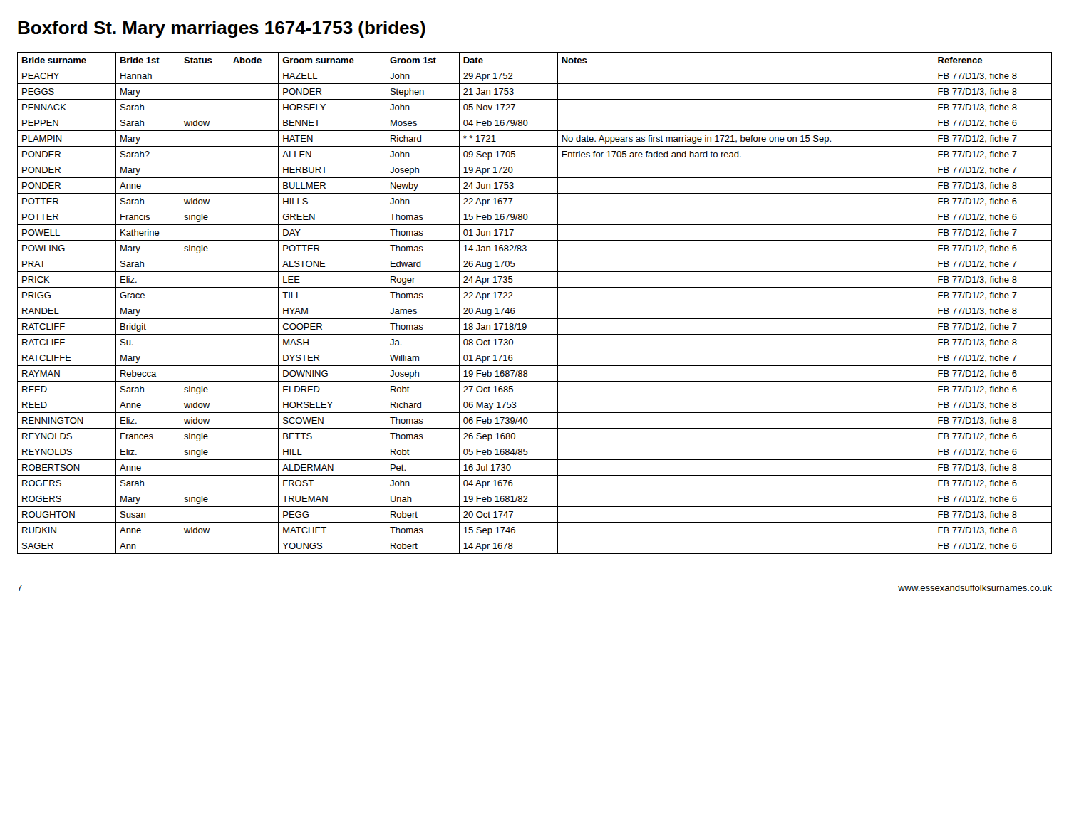Boxford St. Mary marriages 1674-1753 (brides)
| Bride surname | Bride 1st | Status | Abode | Groom surname | Groom 1st | Date | Notes | Reference |
| --- | --- | --- | --- | --- | --- | --- | --- | --- |
| PEACHY | Hannah | | | HAZELL | John | 29 Apr 1752 | | FB 77/D1/3, fiche 8 |
| PEGGS | Mary | | | PONDER | Stephen | 21 Jan 1753 | | FB 77/D1/3, fiche 8 |
| PENNACK | Sarah | | | HORSELY | John | 05 Nov 1727 | | FB 77/D1/3, fiche 8 |
| PEPPEN | Sarah | widow | | BENNET | Moses | 04 Feb 1679/80 | | FB 77/D1/2, fiche 6 |
| PLAMPIN | Mary | | | HATEN | Richard | * * 1721 | No date. Appears as first marriage in 1721, before one on 15 Sep. | FB 77/D1/2, fiche 7 |
| PONDER | Sarah? | | | ALLEN | John | 09 Sep 1705 | Entries for 1705 are faded and hard to read. | FB 77/D1/2, fiche 7 |
| PONDER | Mary | | | HERBURT | Joseph | 19 Apr 1720 | | FB 77/D1/2, fiche 7 |
| PONDER | Anne | | | BULLMER | Newby | 24 Jun 1753 | | FB 77/D1/3, fiche 8 |
| POTTER | Sarah | widow | | HILLS | John | 22 Apr 1677 | | FB 77/D1/2, fiche 6 |
| POTTER | Francis | single | | GREEN | Thomas | 15 Feb 1679/80 | | FB 77/D1/2, fiche 6 |
| POWELL | Katherine | | | DAY | Thomas | 01 Jun 1717 | | FB 77/D1/2, fiche 7 |
| POWLING | Mary | single | | POTTER | Thomas | 14 Jan 1682/83 | | FB 77/D1/2, fiche 6 |
| PRAT | Sarah | | | ALSTONE | Edward | 26 Aug 1705 | | FB 77/D1/2, fiche 7 |
| PRICK | Eliz. | | | LEE | Roger | 24 Apr 1735 | | FB 77/D1/3, fiche 8 |
| PRIGG | Grace | | | TILL | Thomas | 22 Apr 1722 | | FB 77/D1/2, fiche 7 |
| RANDEL | Mary | | | HYAM | James | 20 Aug 1746 | | FB 77/D1/3, fiche 8 |
| RATCLIFF | Bridgit | | | COOPER | Thomas | 18 Jan 1718/19 | | FB 77/D1/2, fiche 7 |
| RATCLIFF | Su. | | | MASH | Ja. | 08 Oct 1730 | | FB 77/D1/3, fiche 8 |
| RATCLIFFE | Mary | | | DYSTER | William | 01 Apr 1716 | | FB 77/D1/2, fiche 7 |
| RAYMAN | Rebecca | | | DOWNING | Joseph | 19 Feb 1687/88 | | FB 77/D1/2, fiche 6 |
| REED | Sarah | single | | ELDRED | Robt | 27 Oct 1685 | | FB 77/D1/2, fiche 6 |
| REED | Anne | widow | | HORSELEY | Richard | 06 May 1753 | | FB 77/D1/3, fiche 8 |
| RENNINGTON | Eliz. | widow | | SCOWEN | Thomas | 06 Feb 1739/40 | | FB 77/D1/3, fiche 8 |
| REYNOLDS | Frances | single | | BETTS | Thomas | 26 Sep 1680 | | FB 77/D1/2, fiche 6 |
| REYNOLDS | Eliz. | single | | HILL | Robt | 05 Feb 1684/85 | | FB 77/D1/2, fiche 6 |
| ROBERTSON | Anne | | | ALDERMAN | Pet. | 16 Jul 1730 | | FB 77/D1/3, fiche 8 |
| ROGERS | Sarah | | | FROST | John | 04 Apr 1676 | | FB 77/D1/2, fiche 6 |
| ROGERS | Mary | single | | TRUEMAN | Uriah | 19 Feb 1681/82 | | FB 77/D1/2, fiche 6 |
| ROUGHTON | Susan | | | PEGG | Robert | 20 Oct 1747 | | FB 77/D1/3, fiche 8 |
| RUDKIN | Anne | widow | | MATCHET | Thomas | 15 Sep 1746 | | FB 77/D1/3, fiche 8 |
| SAGER | Ann | | | YOUNGS | Robert | 14 Apr 1678 | | FB 77/D1/2, fiche 6 |
7 www.essexandsuffolksurnames.co.uk